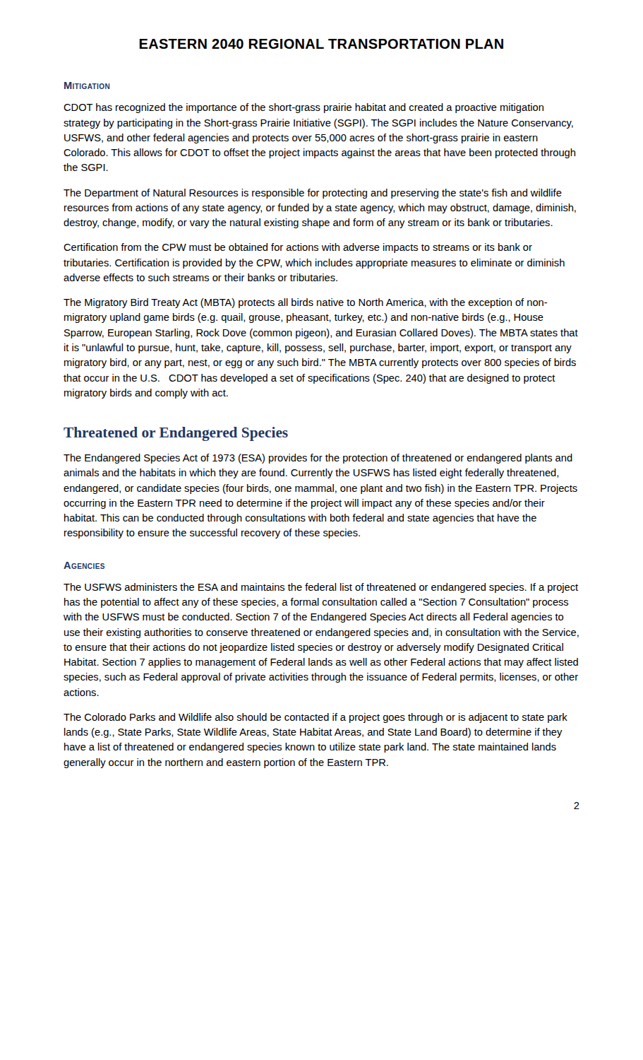EASTERN 2040 REGIONAL TRANSPORTATION PLAN
Mitigation
CDOT has recognized the importance of the short-grass prairie habitat and created a proactive mitigation strategy by participating in the Short-grass Prairie Initiative (SGPI). The SGPI includes the Nature Conservancy, USFWS, and other federal agencies and protects over 55,000 acres of the short-grass prairie in eastern Colorado. This allows for CDOT to offset the project impacts against the areas that have been protected through the SGPI.
The Department of Natural Resources is responsible for protecting and preserving the state's fish and wildlife resources from actions of any state agency, or funded by a state agency, which may obstruct, damage, diminish, destroy, change, modify, or vary the natural existing shape and form of any stream or its bank or tributaries.
Certification from the CPW must be obtained for actions with adverse impacts to streams or its bank or tributaries. Certification is provided by the CPW, which includes appropriate measures to eliminate or diminish adverse effects to such streams or their banks or tributaries.
The Migratory Bird Treaty Act (MBTA) protects all birds native to North America, with the exception of non-migratory upland game birds (e.g. quail, grouse, pheasant, turkey, etc.) and non-native birds (e.g., House Sparrow, European Starling, Rock Dove (common pigeon), and Eurasian Collared Doves). The MBTA states that it is "unlawful to pursue, hunt, take, capture, kill, possess, sell, purchase, barter, import, export, or transport any migratory bird, or any part, nest, or egg or any such bird." The MBTA currently protects over 800 species of birds that occur in the U.S. CDOT has developed a set of specifications (Spec. 240) that are designed to protect migratory birds and comply with act.
Threatened or Endangered Species
The Endangered Species Act of 1973 (ESA) provides for the protection of threatened or endangered plants and animals and the habitats in which they are found. Currently the USFWS has listed eight federally threatened, endangered, or candidate species (four birds, one mammal, one plant and two fish) in the Eastern TPR. Projects occurring in the Eastern TPR need to determine if the project will impact any of these species and/or their habitat. This can be conducted through consultations with both federal and state agencies that have the responsibility to ensure the successful recovery of these species.
Agencies
The USFWS administers the ESA and maintains the federal list of threatened or endangered species. If a project has the potential to affect any of these species, a formal consultation called a "Section 7 Consultation" process with the USFWS must be conducted. Section 7 of the Endangered Species Act directs all Federal agencies to use their existing authorities to conserve threatened or endangered species and, in consultation with the Service, to ensure that their actions do not jeopardize listed species or destroy or adversely modify Designated Critical Habitat. Section 7 applies to management of Federal lands as well as other Federal actions that may affect listed species, such as Federal approval of private activities through the issuance of Federal permits, licenses, or other actions.
The Colorado Parks and Wildlife also should be contacted if a project goes through or is adjacent to state park lands (e.g., State Parks, State Wildlife Areas, State Habitat Areas, and State Land Board) to determine if they have a list of threatened or endangered species known to utilize state park land. The state maintained lands generally occur in the northern and eastern portion of the Eastern TPR.
2